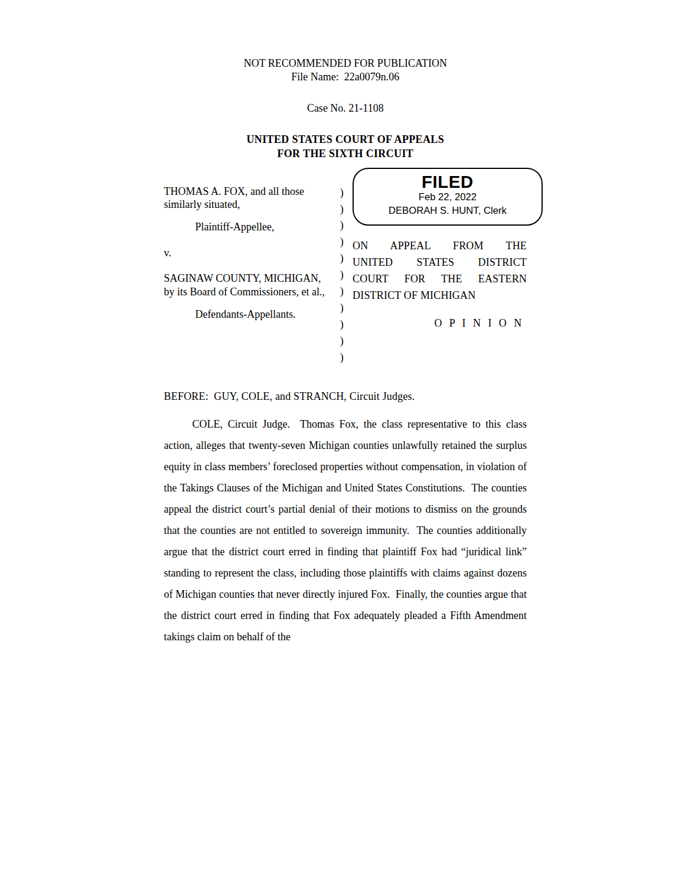NOT RECOMMENDED FOR PUBLICATION File Name: 22a0079n.06
Case No. 21-1108
UNITED STATES COURT OF APPEALS
FOR THE SIXTH CIRCUIT
| THOMAS A. FOX, and all those similarly situated, Plaintiff-Appellee, v. SAGINAW COUNTY, MICHIGAN, by its Board of Commissioners, et al., Defendants-Appellants. | ) ) ) ) ) ) ) ) ) ) ) | FILED Feb 22, 2022 DEBORAH S. HUNT, Clerk ON APPEAL FROM THE UNITED STATES DISTRICT COURT FOR THE EASTERN DISTRICT OF MICHIGAN O P I N I O N |
BEFORE: GUY, COLE, and STRANCH, Circuit Judges.
COLE, Circuit Judge. Thomas Fox, the class representative to this class action, alleges that twenty-seven Michigan counties unlawfully retained the surplus equity in class members’ foreclosed properties without compensation, in violation of the Takings Clauses of the Michigan and United States Constitutions. The counties appeal the district court’s partial denial of their motions to dismiss on the grounds that the counties are not entitled to sovereign immunity. The counties additionally argue that the district court erred in finding that plaintiff Fox had “juridical link” standing to represent the class, including those plaintiffs with claims against dozens of Michigan counties that never directly injured Fox. Finally, the counties argue that the district court erred in finding that Fox adequately pleaded a Fifth Amendment takings claim on behalf of the